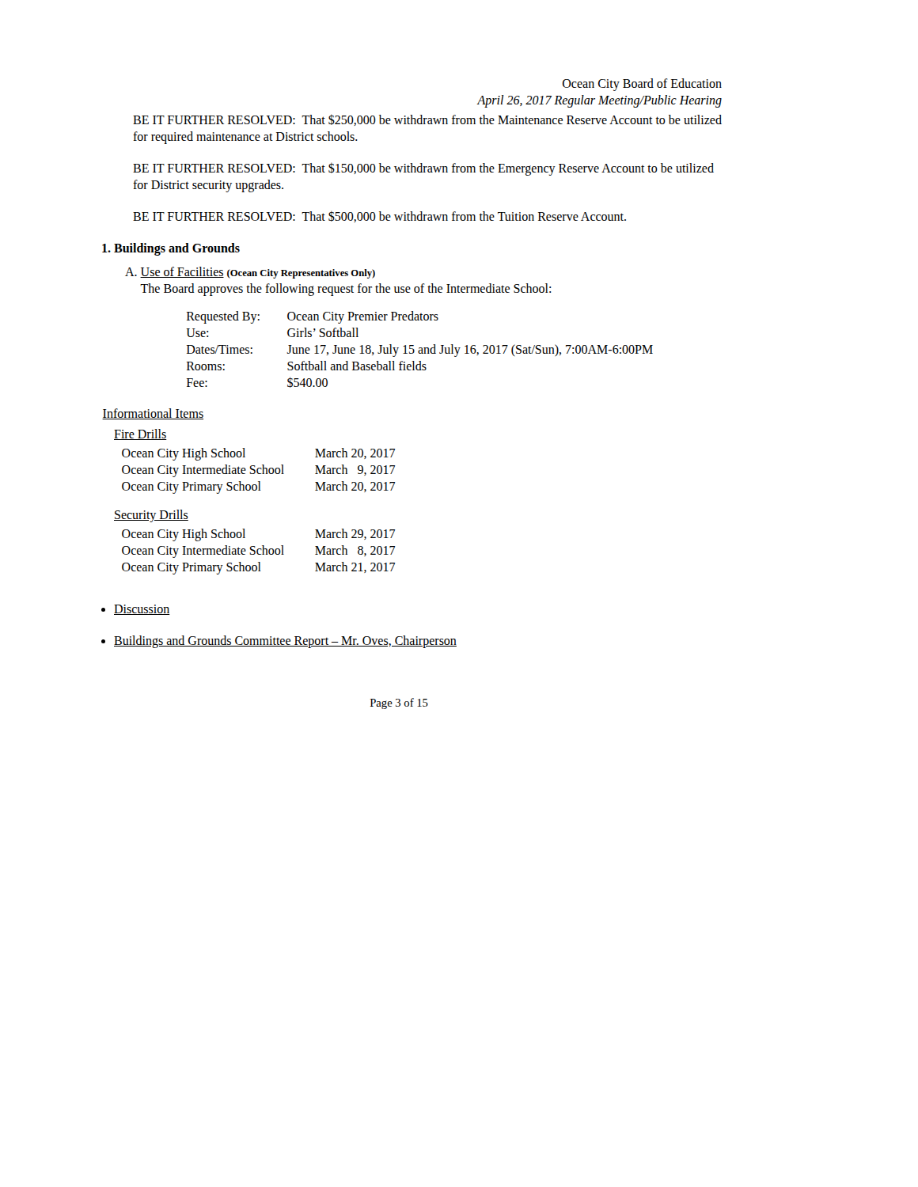Ocean City Board of Education
April 26, 2017 Regular Meeting/Public Hearing
BE IT FURTHER RESOLVED: That $250,000 be withdrawn from the Maintenance Reserve Account to be utilized for required maintenance at District schools.
BE IT FURTHER RESOLVED: That $150,000 be withdrawn from the Emergency Reserve Account to be utilized for District security upgrades.
BE IT FURTHER RESOLVED: That $500,000 be withdrawn from the Tuition Reserve Account.
Buildings and Grounds
Use of Facilities (Ocean City Representatives Only)
The Board approves the following request for the use of the Intermediate School:
| Requested By: | Ocean City Premier Predators |
| Use: | Girls’ Softball |
| Dates/Times: | June 17, June 18, July 15 and July 16, 2017 (Sat/Sun), 7:00AM-6:00PM |
| Rooms: | Softball and Baseball fields |
| Fee: | $540.00 |
Informational Items
Fire Drills
| Ocean City High School | March 20, 2017 |
| Ocean City Intermediate School | March 9, 2017 |
| Ocean City Primary School | March 20, 2017 |
Security Drills
| Ocean City High School | March 29, 2017 |
| Ocean City Intermediate School | March 8, 2017 |
| Ocean City Primary School | March 21, 2017 |
Discussion
Buildings and Grounds Committee Report – Mr. Oves, Chairperson
Page 3 of 15